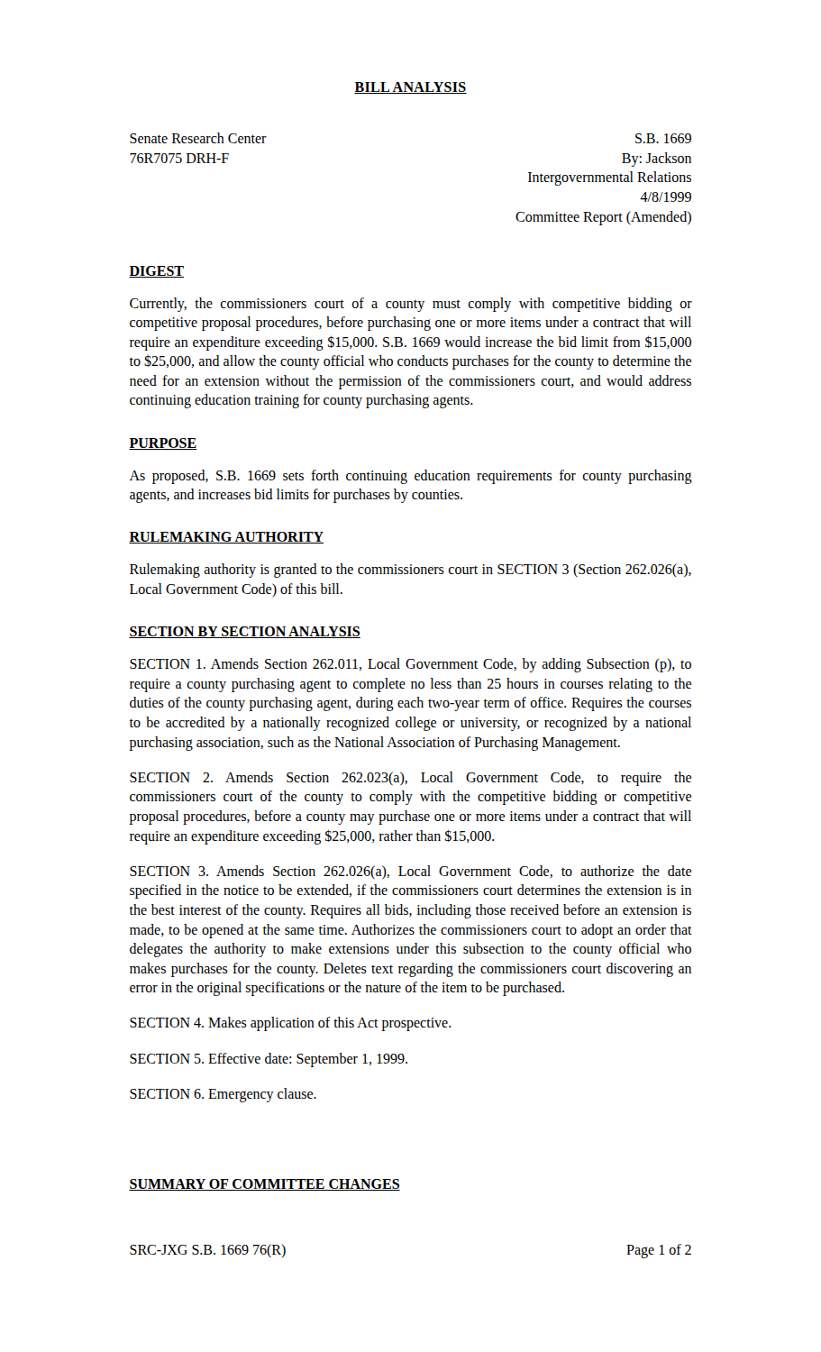BILL ANALYSIS
Senate Research Center
76R7075 DRH-F
S.B. 1669
By: Jackson
Intergovernmental Relations
4/8/1999
Committee Report (Amended)
DIGEST
Currently, the commissioners court of a county must comply with competitive bidding or competitive proposal procedures, before purchasing one or more items under a contract that will require an expenditure exceeding $15,000. S.B. 1669 would increase the bid limit from $15,000 to $25,000, and allow the county official who conducts purchases for the county to determine the need for an extension without the permission of the commissioners court, and would address continuing education training for county purchasing agents.
PURPOSE
As proposed, S.B. 1669 sets forth continuing education requirements for county purchasing agents, and increases bid limits for purchases by counties.
RULEMAKING AUTHORITY
Rulemaking authority is granted to the commissioners court in SECTION 3 (Section 262.026(a), Local Government Code) of this bill.
SECTION BY SECTION ANALYSIS
SECTION 1. Amends Section 262.011, Local Government Code, by adding Subsection (p), to require a county purchasing agent to complete no less than 25 hours in courses relating to the duties of the county purchasing agent, during each two-year term of office. Requires the courses to be accredited by a nationally recognized college or university, or recognized by a national purchasing association, such as the National Association of Purchasing Management.
SECTION 2. Amends Section 262.023(a), Local Government Code, to require the commissioners court of the county to comply with the competitive bidding or competitive proposal procedures, before a county may purchase one or more items under a contract that will require an expenditure exceeding $25,000, rather than $15,000.
SECTION 3. Amends Section 262.026(a), Local Government Code, to authorize the date specified in the notice to be extended, if the commissioners court determines the extension is in the best interest of the county. Requires all bids, including those received before an extension is made, to be opened at the same time. Authorizes the commissioners court to adopt an order that delegates the authority to make extensions under this subsection to the county official who makes purchases for the county. Deletes text regarding the commissioners court discovering an error in the original specifications or the nature of the item to be purchased.
SECTION 4. Makes application of this Act prospective.
SECTION 5. Effective date: September 1, 1999.
SECTION 6. Emergency clause.
SUMMARY OF COMMITTEE CHANGES
SRC-JXG S.B. 1669 76(R)
Page 1 of 2